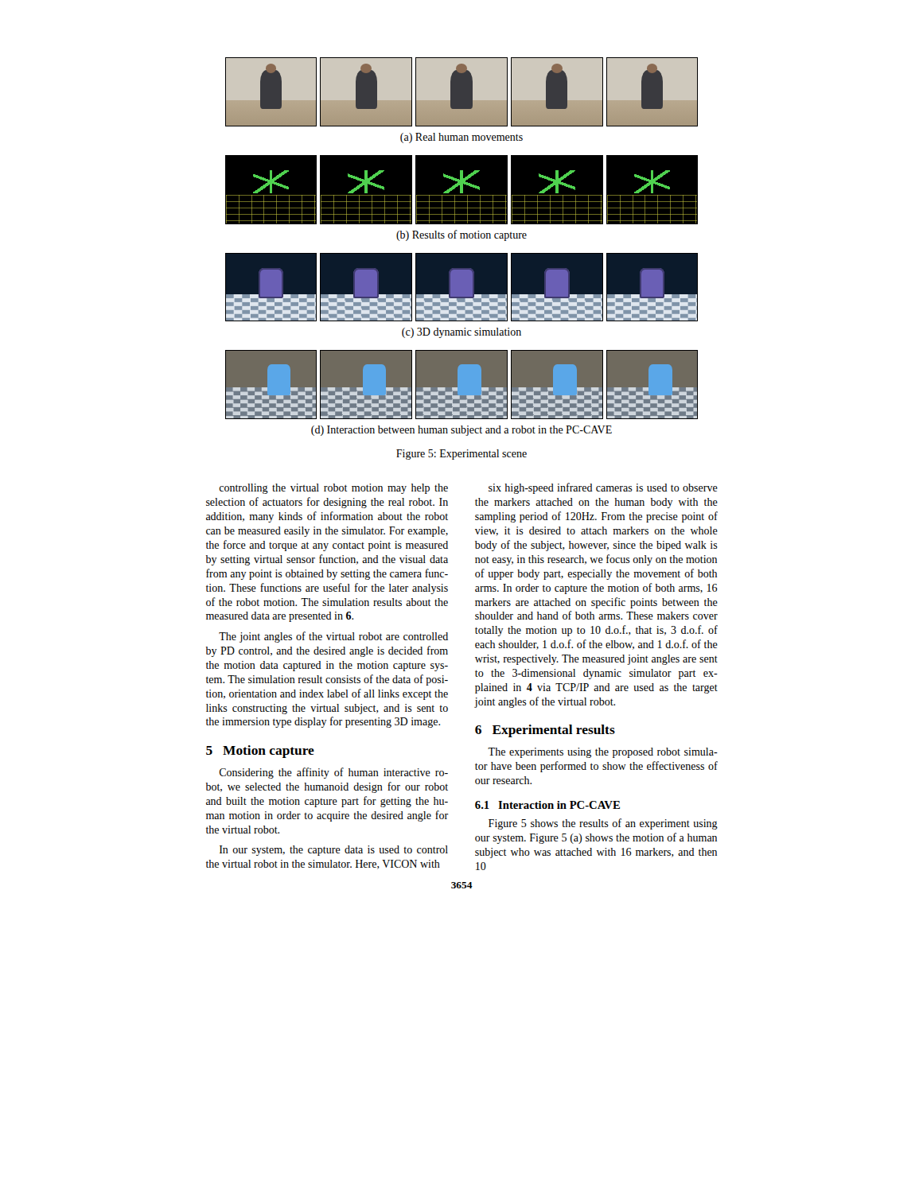(a) Real human movements
(b) Results of motion capture
(c) 3D dynamic simulation
(d) Interaction between human subject and a robot in the PC-CAVE
Figure 5: Experimental scene
controlling the virtual robot motion may help the selection of actuators for designing the real robot. In addition, many kinds of information about the robot can be measured easily in the simulator. For example, the force and torque at any contact point is measured by setting virtual sensor function, and the visual data from any point is obtained by setting the camera function. These functions are useful for the later analysis of the robot motion. The simulation results about the measured data are presented in 6.
The joint angles of the virtual robot are controlled by PD control, and the desired angle is decided from the motion data captured in the motion capture system. The simulation result consists of the data of position, orientation and index label of all links except the links constructing the virtual subject, and is sent to the immersion type display for presenting 3D image.
5 Motion capture
Considering the affinity of human interactive robot, we selected the humanoid design for our robot and built the motion capture part for getting the human motion in order to acquire the desired angle for the virtual robot.
In our system, the capture data is used to control the virtual robot in the simulator. Here, VICON with
six high-speed infrared cameras is used to observe the markers attached on the human body with the sampling period of 120Hz. From the precise point of view, it is desired to attach markers on the whole body of the subject, however, since the biped walk is not easy, in this research, we focus only on the motion of upper body part, especially the movement of both arms. In order to capture the motion of both arms, 16 markers are attached on specific points between the shoulder and hand of both arms. These makers cover totally the motion up to 10 d.o.f., that is, 3 d.o.f. of each shoulder, 1 d.o.f. of the elbow, and 1 d.o.f. of the wrist, respectively. The measured joint angles are sent to the 3-dimensional dynamic simulator part explained in 4 via TCP/IP and are used as the target joint angles of the virtual robot.
6 Experimental results
The experiments using the proposed robot simulator have been performed to show the effectiveness of our research.
6.1 Interaction in PC-CAVE
Figure 5 shows the results of an experiment using our system. Figure 5 (a) shows the motion of a human subject who was attached with 16 markers, and then 10
3654